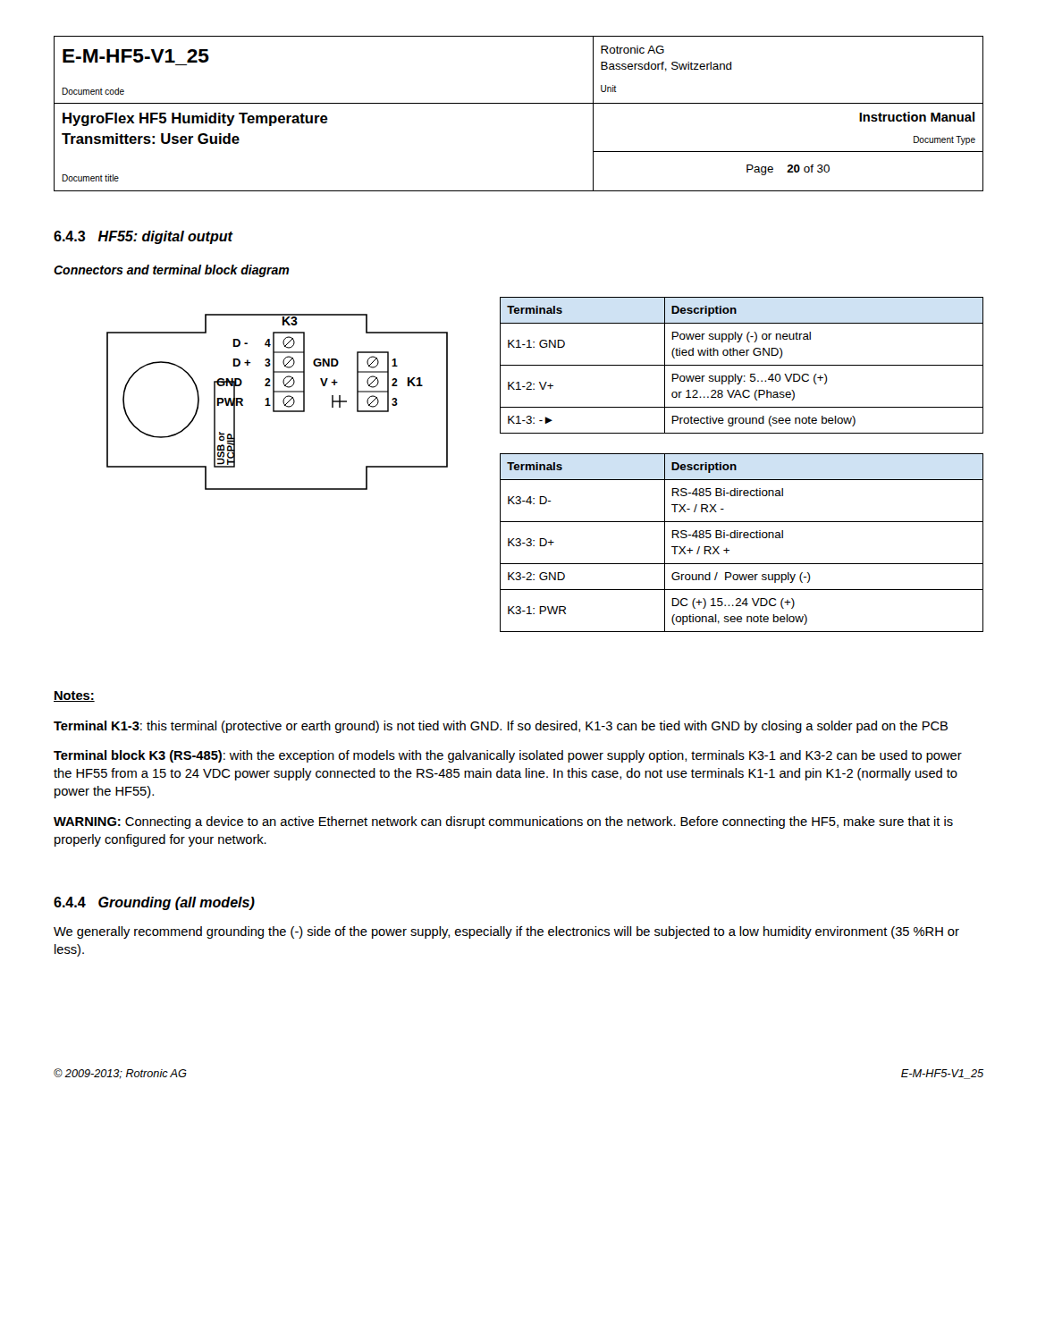| E-M-HF5-V1_25 Document code | Rotronic AG Bassersdorf, Switzerland Unit |
| HygroFlex HF5 Humidity Temperature Transmitters: User Guide Document title | / Instruction Manual Document Type / / Page 20 of 30 / |
6.4.3 HF55: digital output
Connectors and terminal block diagram
| USB or TCP/IP K3 4 3 2 1 D - D + GND PWR 1 2 3 K1 GND V + | / Terminals / Description / / --- / --- / / K1-1: GND / Power supply (-) or neutral (tied with other GND) / / K1-2: V+ / Power supply: 5…40 VDC (+) or 12…28 VAC (Phase) / / K1-3: -► / Protective ground (see note below) / / Terminals / Description / / --- / --- / / K3-4: D- / RS-485 Bi-directional TX- / RX - / / K3-3: D+ / RS-485 Bi-directional TX+ / RX + / / K3-2: GND / Ground / Power supply (-) / / K3-1: PWR / DC (+) 15…24 VDC (+) (optional, see note below) / |
Notes:
Terminal K1-3: this terminal (protective or earth ground) is not tied with GND. If so desired, K1-3 can be tied with GND by closing a solder pad on the PCB
Terminal block K3 (RS-485): with the exception of models with the galvanically isolated power supply option, terminals K3-1 and K3-2 can be used to power the HF55 from a 15 to 24 VDC power supply connected to the RS-485 main data line. In this case, do not use terminals K1-1 and pin K1-2 (normally used to power the HF55).
WARNING: Connecting a device to an active Ethernet network can disrupt communications on the network. Before connecting the HF5, make sure that it is properly configured for your network.
6.4.4 Grounding (all models)
We generally recommend grounding the (-) side of the power supply, especially if the electronics will be subjected to a low humidity environment (35 %RH or less).
© 2009-2013; Rotronic AG E-M-HF5-V1_25